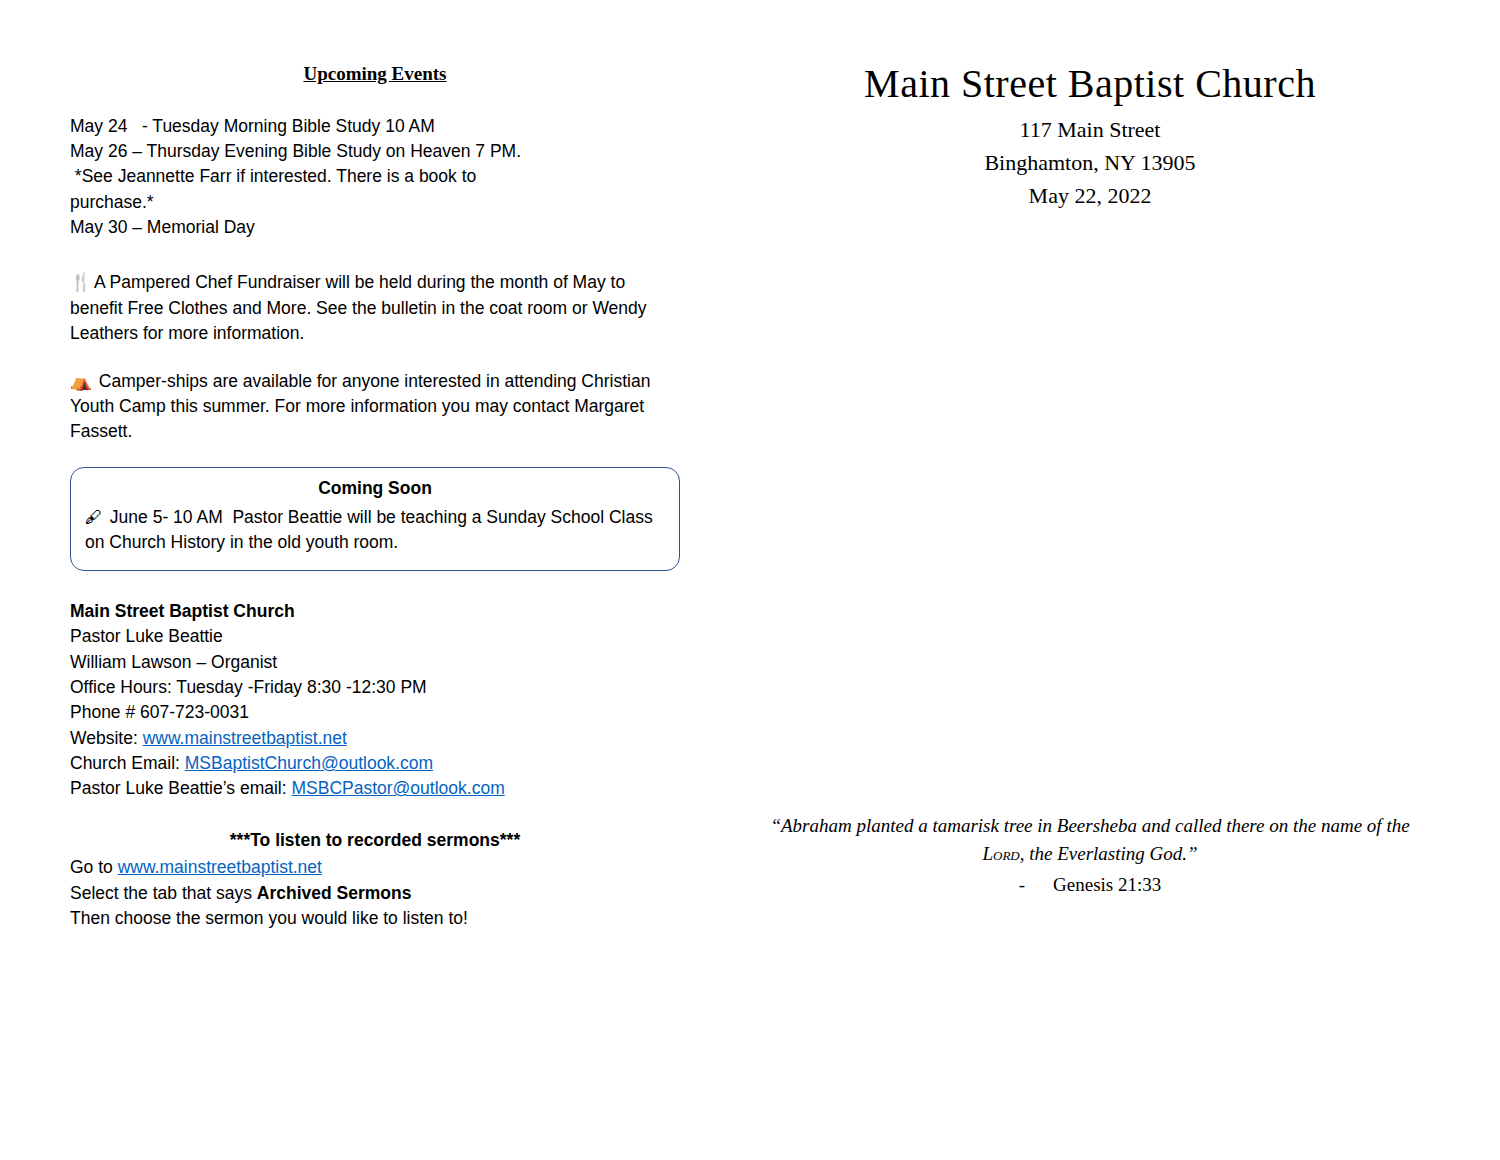Upcoming Events
May 24 - Tuesday Morning Bible Study 10 AM
May 26 – Thursday Evening Bible Study on Heaven 7 PM.
*See Jeannette Farr if interested. There is a book to
purchase.*
May 30 – Memorial Day
🍴A Pampered Chef Fundraiser will be held during the month of May to benefit Free Clothes and More. See the bulletin in the coat room or Wendy Leathers for more information.
⛺ Camper-ships are available for anyone interested in attending Christian Youth Camp this summer. For more information you may contact Margaret Fassett.
Coming Soon
🖋 June 5- 10 AM Pastor Beattie will be teaching a Sunday School Class on Church History in the old youth room.
Main Street Baptist Church
Pastor Luke Beattie
William Lawson – Organist
Office Hours: Tuesday -Friday 8:30 -12:30 PM
Phone # 607-723-0031
Website: www.mainstreetbaptist.net
Church Email: MSBaptistChurch@outlook.com
Pastor Luke Beattie’s email: MSBCPastor@outlook.com
***To listen to recorded sermons***
Go to www.mainstreetbaptist.net
Select the tab that says Archived Sermons
Then choose the sermon you would like to listen to!
Main Street Baptist Church
117 Main Street
Binghamton, NY 13905
May 22, 2022
“Abraham planted a tamarisk tree in Beersheba and called there on the name of the Lord, the Everlasting God.” -Genesis 21:33